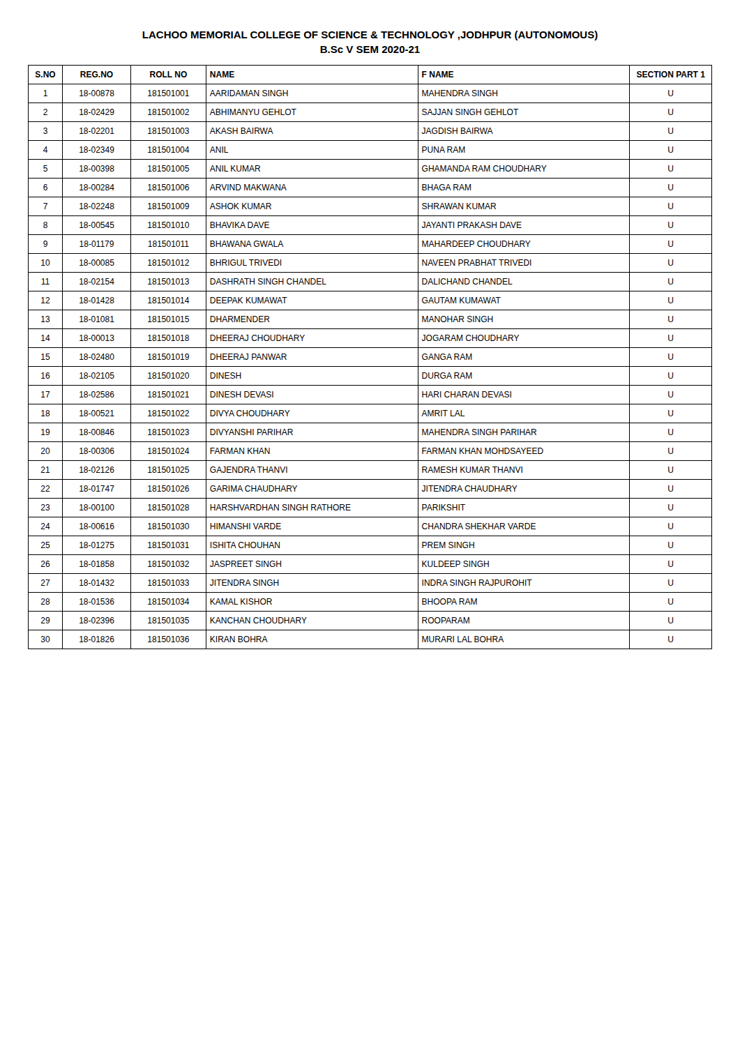LACHOO MEMORIAL COLLEGE OF SCIENCE & TECHNOLOGY ,JODHPUR (AUTONOMOUS)
B.Sc V SEM 2020-21
| S.NO | REG.NO | ROLL NO | NAME | F NAME | SECTION PART 1 |
| --- | --- | --- | --- | --- | --- |
| 1 | 18-00878 | 181501001 | AARIDAMAN SINGH | MAHENDRA SINGH | U |
| 2 | 18-02429 | 181501002 | ABHIMANYU GEHLOT | SAJJAN SINGH GEHLOT | U |
| 3 | 18-02201 | 181501003 | AKASH BAIRWA | JAGDISH BAIRWA | U |
| 4 | 18-02349 | 181501004 | ANIL | PUNA RAM | U |
| 5 | 18-00398 | 181501005 | ANIL KUMAR | GHAMANDA RAM CHOUDHARY | U |
| 6 | 18-00284 | 181501006 | ARVIND MAKWANA | BHAGA RAM | U |
| 7 | 18-02248 | 181501009 | ASHOK KUMAR | SHRAWAN KUMAR | U |
| 8 | 18-00545 | 181501010 | BHAVIKA DAVE | JAYANTI PRAKASH DAVE | U |
| 9 | 18-01179 | 181501011 | BHAWANA GWALA | MAHARDEEP CHOUDHARY | U |
| 10 | 18-00085 | 181501012 | BHRIGUL TRIVEDI | NAVEEN PRABHAT TRIVEDI | U |
| 11 | 18-02154 | 181501013 | DASHRATH SINGH CHANDEL | DALICHAND CHANDEL | U |
| 12 | 18-01428 | 181501014 | DEEPAK KUMAWAT | GAUTAM KUMAWAT | U |
| 13 | 18-01081 | 181501015 | DHARMENDER | MANOHAR SINGH | U |
| 14 | 18-00013 | 181501018 | DHEERAJ CHOUDHARY | JOGARAM CHOUDHARY | U |
| 15 | 18-02480 | 181501019 | DHEERAJ PANWAR | GANGA RAM | U |
| 16 | 18-02105 | 181501020 | DINESH | DURGA RAM | U |
| 17 | 18-02586 | 181501021 | DINESH DEVASI | HARI CHARAN DEVASI | U |
| 18 | 18-00521 | 181501022 | DIVYA CHOUDHARY | AMRIT LAL | U |
| 19 | 18-00846 | 181501023 | DIVYANSHI PARIHAR | MAHENDRA SINGH PARIHAR | U |
| 20 | 18-00306 | 181501024 | FARMAN KHAN | FARMAN KHAN MOHDSAYEED | U |
| 21 | 18-02126 | 181501025 | GAJENDRA THANVI | RAMESH KUMAR THANVI | U |
| 22 | 18-01747 | 181501026 | GARIMA CHAUDHARY | JITENDRA CHAUDHARY | U |
| 23 | 18-00100 | 181501028 | HARSHVARDHAN SINGH RATHORE | PARIKSHIT | U |
| 24 | 18-00616 | 181501030 | HIMANSHI VARDE | CHANDRA SHEKHAR VARDE | U |
| 25 | 18-01275 | 181501031 | ISHITA CHOUHAN | PREM SINGH | U |
| 26 | 18-01858 | 181501032 | JASPREET SINGH | KULDEEP SINGH | U |
| 27 | 18-01432 | 181501033 | JITENDRA SINGH | INDRA SINGH RAJPUROHIT | U |
| 28 | 18-01536 | 181501034 | KAMAL KISHOR | BHOOPA RAM | U |
| 29 | 18-02396 | 181501035 | KANCHAN CHOUDHARY | ROOPARAM | U |
| 30 | 18-01826 | 181501036 | KIRAN BOHRA | MURARI LAL BOHRA | U |